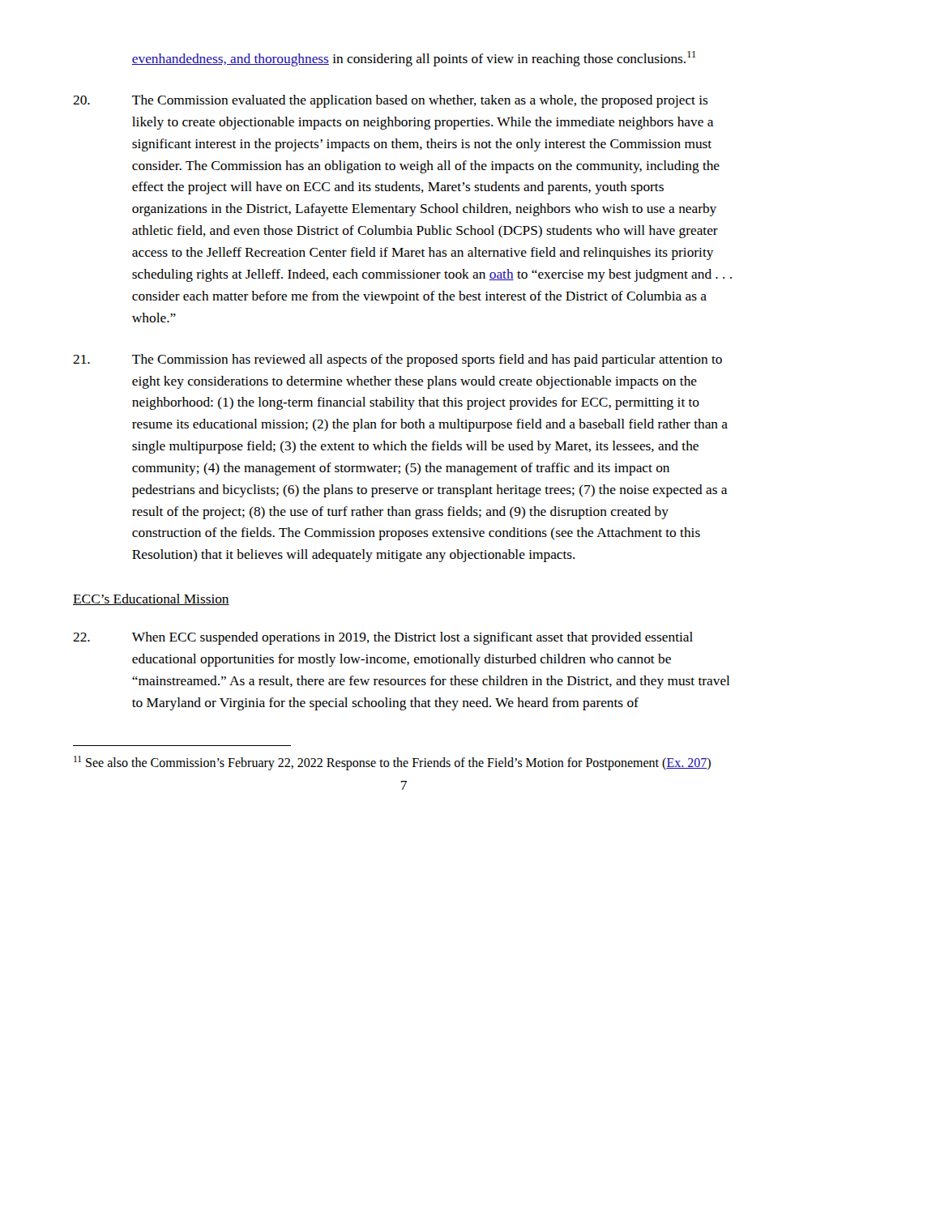evenhandedness, and thoroughness in considering all points of view in reaching those conclusions.11
20. The Commission evaluated the application based on whether, taken as a whole, the proposed project is likely to create objectionable impacts on neighboring properties. While the immediate neighbors have a significant interest in the projects’ impacts on them, theirs is not the only interest the Commission must consider. The Commission has an obligation to weigh all of the impacts on the community, including the effect the project will have on ECC and its students, Maret’s students and parents, youth sports organizations in the District, Lafayette Elementary School children, neighbors who wish to use a nearby athletic field, and even those District of Columbia Public School (DCPS) students who will have greater access to the Jelleff Recreation Center field if Maret has an alternative field and relinquishes its priority scheduling rights at Jelleff. Indeed, each commissioner took an oath to “exercise my best judgment and . . . consider each matter before me from the viewpoint of the best interest of the District of Columbia as a whole.”
21. The Commission has reviewed all aspects of the proposed sports field and has paid particular attention to eight key considerations to determine whether these plans would create objectionable impacts on the neighborhood: (1) the long-term financial stability that this project provides for ECC, permitting it to resume its educational mission; (2) the plan for both a multipurpose field and a baseball field rather than a single multipurpose field; (3) the extent to which the fields will be used by Maret, its lessees, and the community; (4) the management of stormwater; (5) the management of traffic and its impact on pedestrians and bicyclists; (6) the plans to preserve or transplant heritage trees; (7) the noise expected as a result of the project; (8) the use of turf rather than grass fields; and (9) the disruption created by construction of the fields. The Commission proposes extensive conditions (see the Attachment to this Resolution) that it believes will adequately mitigate any objectionable impacts.
ECC’s Educational Mission
22. When ECC suspended operations in 2019, the District lost a significant asset that provided essential educational opportunities for mostly low-income, emotionally disturbed children who cannot be “mainstreamed.” As a result, there are few resources for these children in the District, and they must travel to Maryland or Virginia for the special schooling that they need. We heard from parents of
11 See also the Commission’s February 22, 2022 Response to the Friends of the Field’s Motion for Postponement (Ex. 207)
7